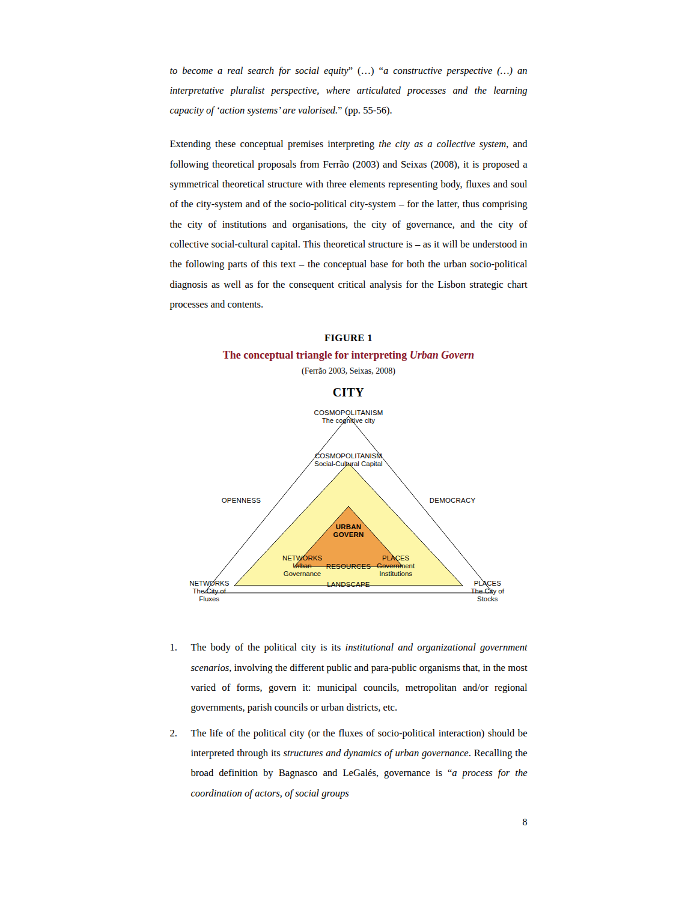to become a real search for social equity” (…) “a constructive perspective (…) an interpretative pluralist perspective, where articulated processes and the learning capacity of ‘action systems’ are valorised.” (pp. 55-56).
Extending these conceptual premises interpreting the city as a collective system, and following theoretical proposals from Ferrão (2003) and Seixas (2008), it is proposed a symmetrical theoretical structure with three elements representing body, fluxes and soul of the city-system and of the socio-political city-system – for the latter, thus comprising the city of institutions and organisations, the city of governance, and the city of collective social-cultural capital. This theoretical structure is – as it will be understood in the following parts of this text – the conceptual base for both the urban socio-political diagnosis as well as for the consequent critical analysis for the Lisbon strategic chart processes and contents.
FIGURE 1
The conceptual triangle for interpreting Urban Govern
(Ferrão 2003, Seixas, 2008)
CITY
COSMOPOLITANISM
The cognitive city
OPENNESS
DEMOCRACY
NETWORKS
The City of
Fluxes
PLACES
The City of
Stocks
LANDSCAPE
COSMOPOLITANISM
Social-Cultural Capital
NETWORKS
Urban
Governance
PLACES
Government
Institutions
URBAN
GOVERN
RESOURCES
The body of the political city is its institutional and organizational government scenarios, involving the different public and para-public organisms that, in the most varied of forms, govern it: municipal councils, metropolitan and/or regional governments, parish councils or urban districts, etc.
The life of the political city (or the fluxes of socio-political interaction) should be interpreted through its structures and dynamics of urban governance. Recalling the broad definition by Bagnasco and LeGalés, governance is “a process for the coordination of actors, of social groups
8